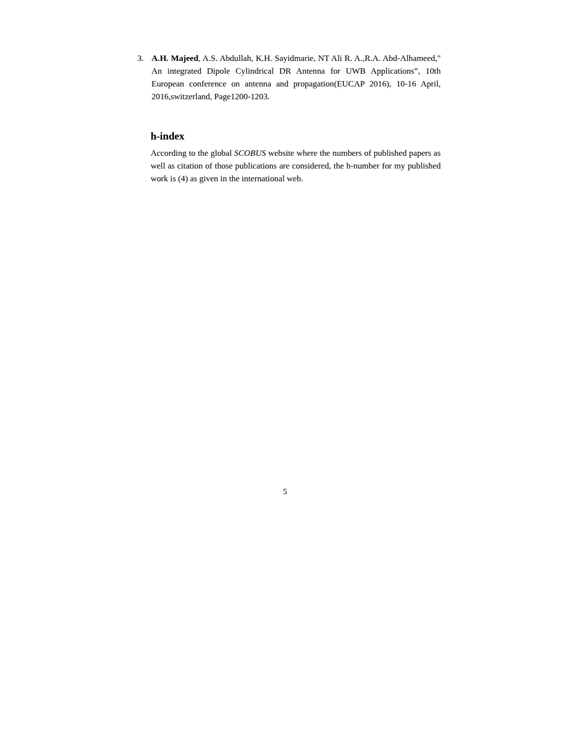A.H. Majeed, A.S. Abdullah, K.H. Sayidmarie, NT Ali R. A.,R.A. Abd-Alhameed," An integrated Dipole Cylindrical DR Antenna for UWB Applications”, 10th European conference on antenna and propagation(EUCAP 2016), 10-16 April, 2016,switzerland, Page1200-1203.
h-index
According to the global SCOBUS website where the numbers of published papers as well as citation of those publications are considered, the h-number for my published work is (4) as given in the international web.
5